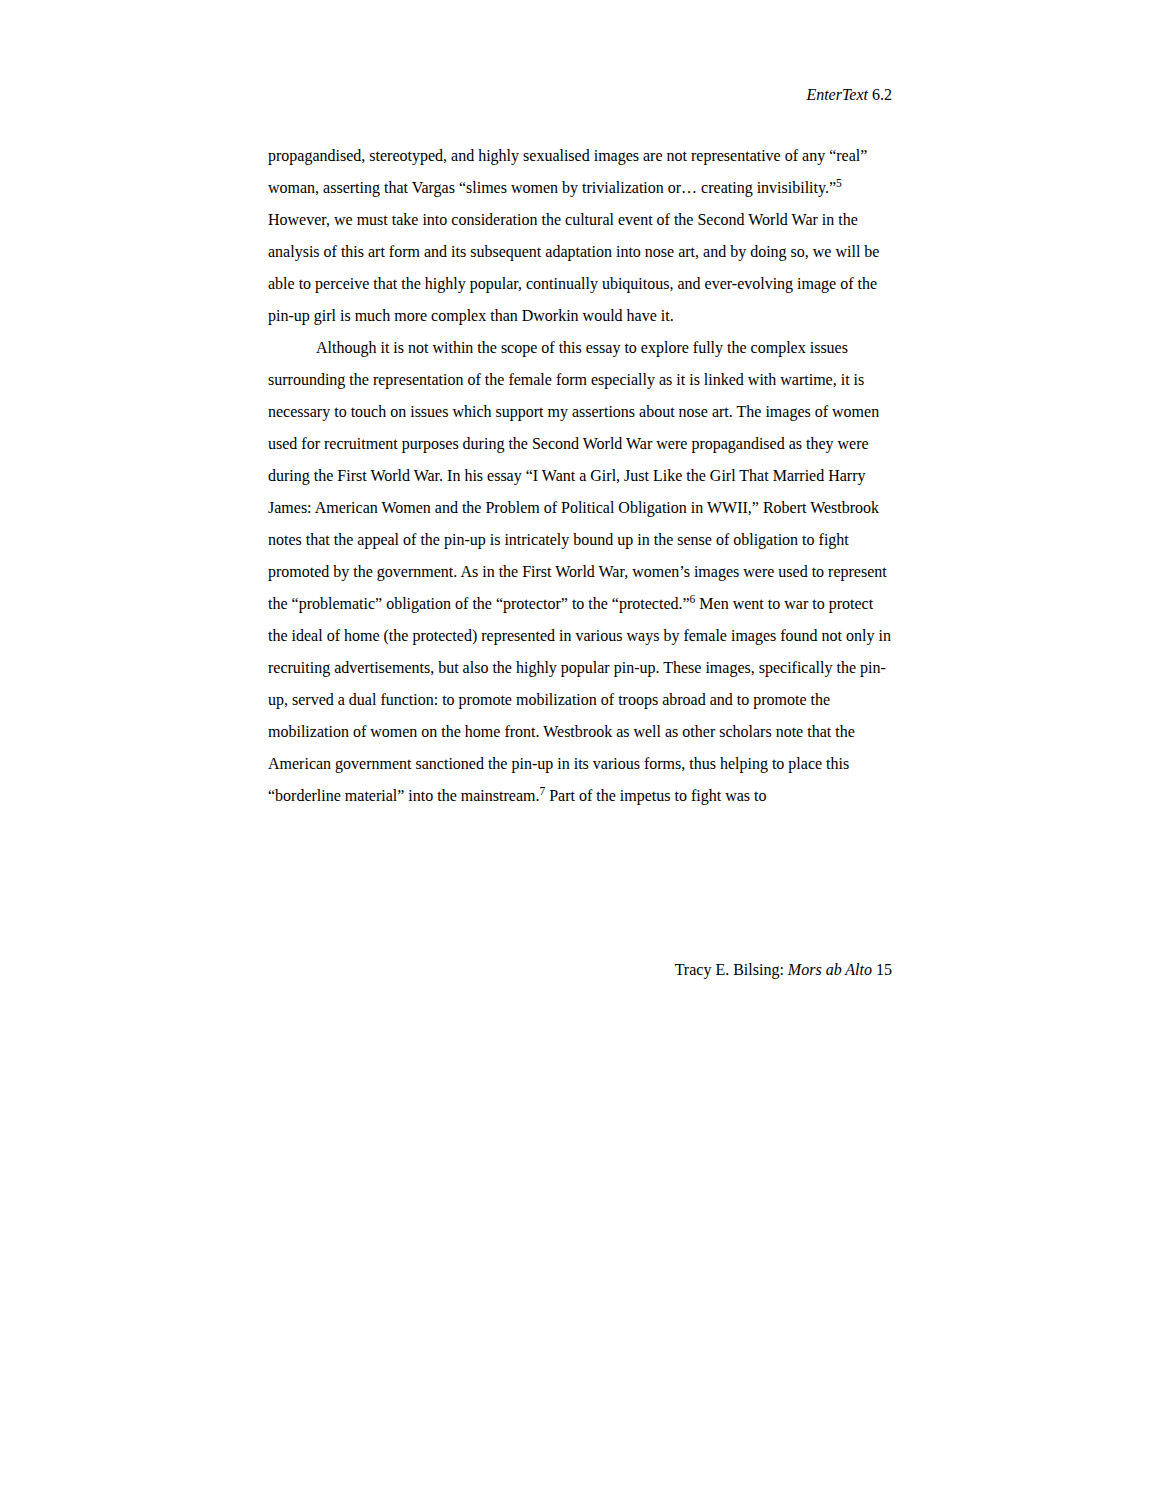EnterText 6.2
propagandised, stereotyped, and highly sexualised images are not representative of any “real” woman, asserting that Vargas “slimes women by trivialization or… creating invisibility.”5 However, we must take into consideration the cultural event of the Second World War in the analysis of this art form and its subsequent adaptation into nose art, and by doing so, we will be able to perceive that the highly popular, continually ubiquitous, and ever-evolving image of the pin-up girl is much more complex than Dworkin would have it.
Although it is not within the scope of this essay to explore fully the complex issues surrounding the representation of the female form especially as it is linked with wartime, it is necessary to touch on issues which support my assertions about nose art. The images of women used for recruitment purposes during the Second World War were propagandised as they were during the First World War. In his essay “I Want a Girl, Just Like the Girl That Married Harry James: American Women and the Problem of Political Obligation in WWII,” Robert Westbrook notes that the appeal of the pin-up is intricately bound up in the sense of obligation to fight promoted by the government. As in the First World War, women’s images were used to represent the “problematic” obligation of the “protector” to the “protected.”6 Men went to war to protect the ideal of home (the protected) represented in various ways by female images found not only in recruiting advertisements, but also the highly popular pin-up. These images, specifically the pin-up, served a dual function: to promote mobilization of troops abroad and to promote the mobilization of women on the home front. Westbrook as well as other scholars note that the American government sanctioned the pin-up in its various forms, thus helping to place this “borderline material” into the mainstream.7 Part of the impetus to fight was to
Tracy E. Bilsing: Mors ab Alto 15